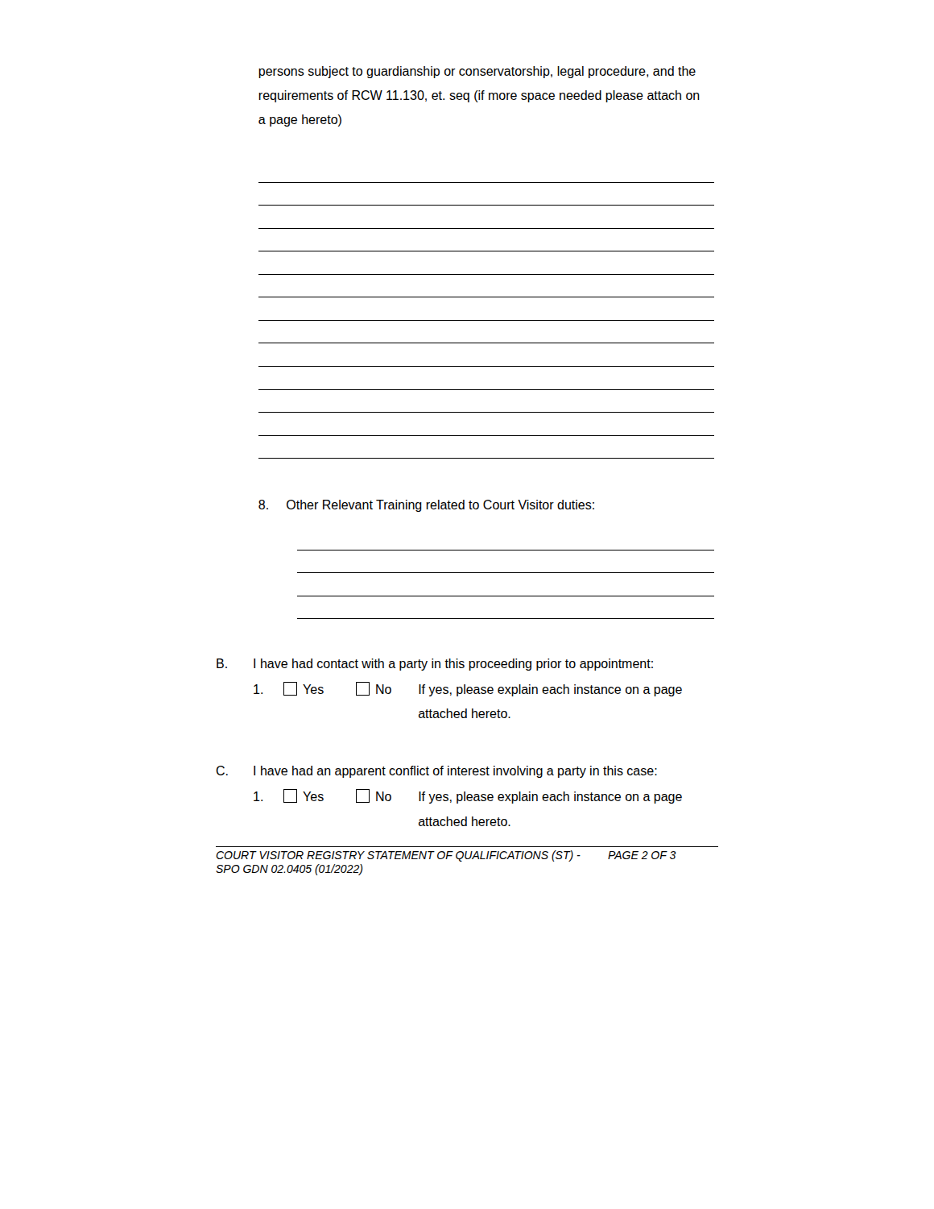persons subject to guardianship or conservatorship, legal procedure, and the requirements of RCW 11.130, et. seq (if more space needed please attach on a page hereto)
8.
Other Relevant Training related to Court Visitor duties:
B.
I have had contact with a party in this proceeding prior to appointment:
1. Yes No If yes, please explain each instance on a page attached hereto.
C.
I have had an apparent conflict of interest involving a party in this case:
1. Yes No If yes, please explain each instance on a page attached hereto.
COURT VISITOR REGISTRY STATEMENT OF QUALIFICATIONS (ST) -
SPO GDN 02.0405 (01/2022)
PAGE 2 OF 3